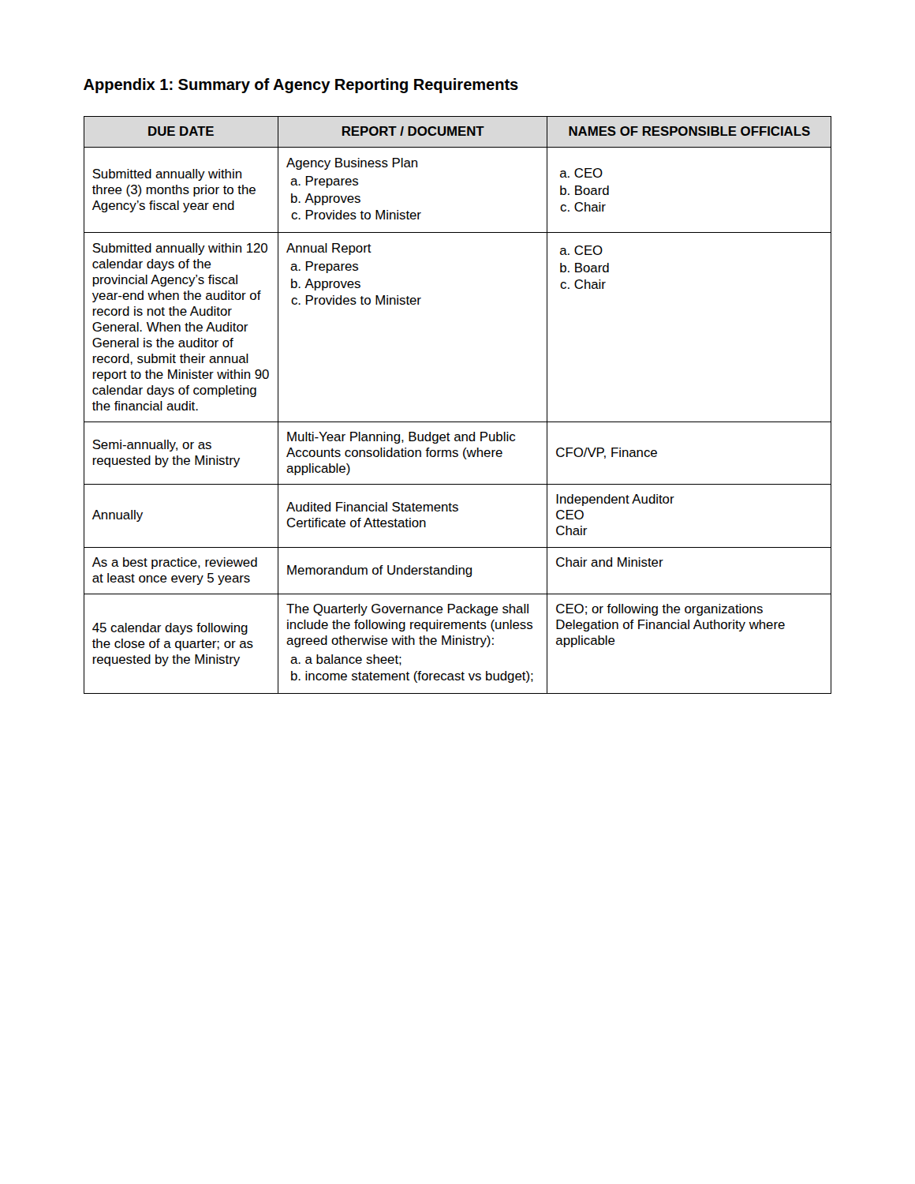Appendix 1: Summary of Agency Reporting Requirements
| DUE DATE | REPORT / DOCUMENT | NAMES OF RESPONSIBLE OFFICIALS |
| --- | --- | --- |
| Submitted annually within three (3) months prior to the Agency’s fiscal year end | Agency Business Plan Prepares Approves Provides to Minister | CEO Board Chair |
| Submitted annually within 120 calendar days of the provincial Agency’s fiscal year-end when the auditor of record is not the Auditor General. When the Auditor General is the auditor of record, submit their annual report to the Minister within 90 calendar days of completing the financial audit. | Annual Report Prepares Approves Provides to Minister | CEO Board Chair |
| Semi-annually, or as requested by the Ministry | Multi-Year Planning, Budget and Public Accounts consolidation forms (where applicable) | CFO/VP, Finance |
| Annually | Audited Financial Statements Certificate of Attestation | Independent Auditor CEO Chair |
| As a best practice, reviewed at least once every 5 years | Memorandum of Understanding | Chair and Minister |
| 45 calendar days following the close of a quarter; or as requested by the Ministry | The Quarterly Governance Package shall include the following requirements (unless agreed otherwise with the Ministry): a balance sheet; income statement (forecast vs budget); | CEO; or following the organizations Delegation of Financial Authority where applicable |